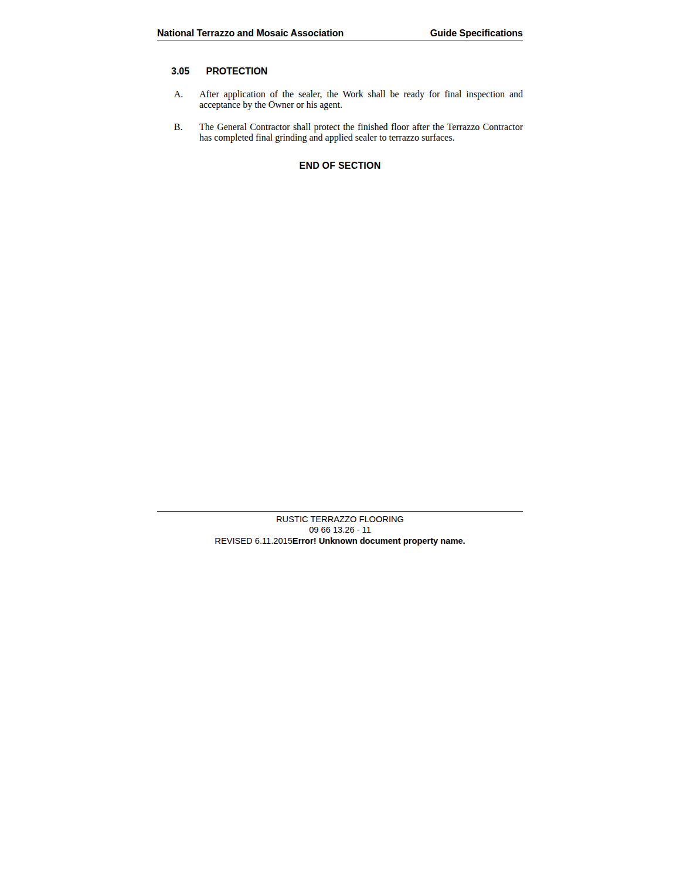National Terrazzo and Mosaic Association
Guide Specifications
3.05 PROTECTION
A. After application of the sealer, the Work shall be ready for final inspection and acceptance by the Owner or his agent.
B. The General Contractor shall protect the finished floor after the Terrazzo Contractor has completed final grinding and applied sealer to terrazzo surfaces.
END OF SECTION
RUSTIC TERRAZZO FLOORING
09 66 13.26 - 11
REVISED 6.11.2015Error! Unknown document property name.